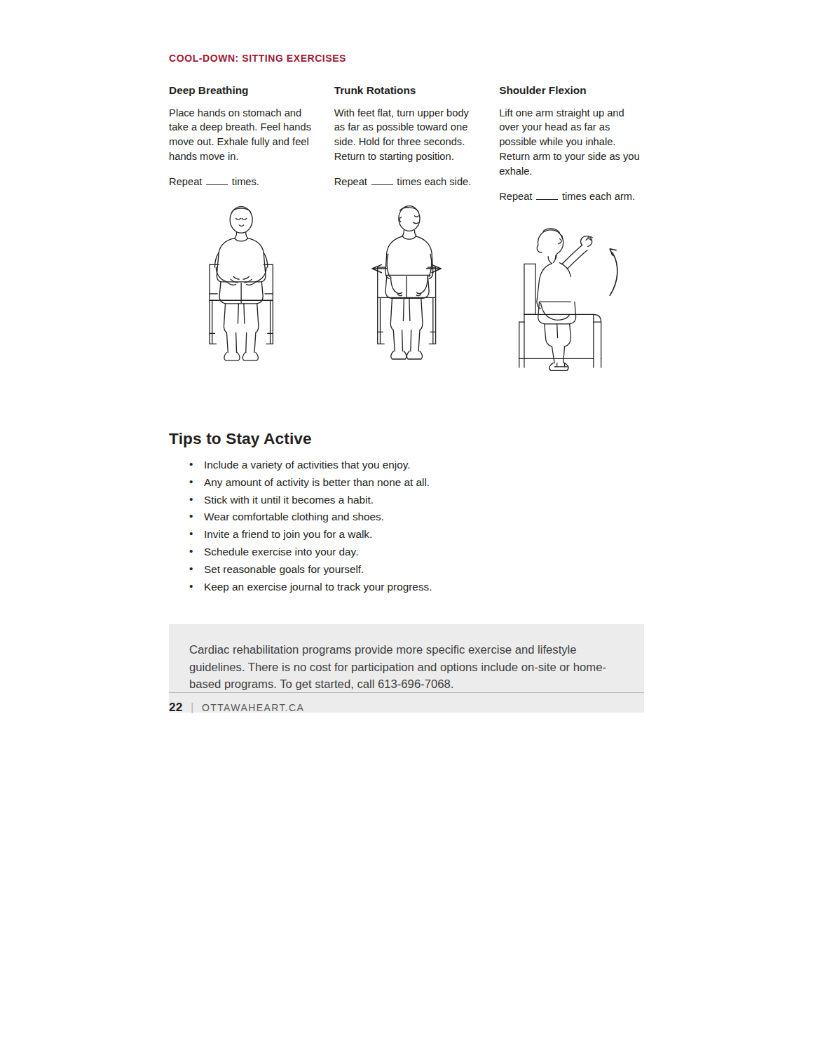Cool-Down: Sitting Exercises
Deep Breathing
Place hands on stomach and take a deep breath. Feel hands move out. Exhale fully and feel hands move in.
Repeat times.
Trunk Rotations
With feet flat, turn upper body as far as possible toward one side. Hold for three seconds. Return to starting position.
Repeat times each side.
Shoulder Flexion
Lift one arm straight up and over your head as far as possible while you inhale. Return arm to your side as you exhale.
Repeat times each arm.
Tips to Stay Active
Include a variety of activities that you enjoy.
Any amount of activity is better than none at all.
Stick with it until it becomes a habit.
Wear comfortable clothing and shoes.
Invite a friend to join you for a walk.
Schedule exercise into your day.
Set reasonable goals for yourself.
Keep an exercise journal to track your progress.
Cardiac rehabilitation programs provide more specific exercise and lifestyle guidelines. There is no cost for participation and options include on-site or home-based programs. To get started, call 613-696-7068.
22 | ottawaheart.ca